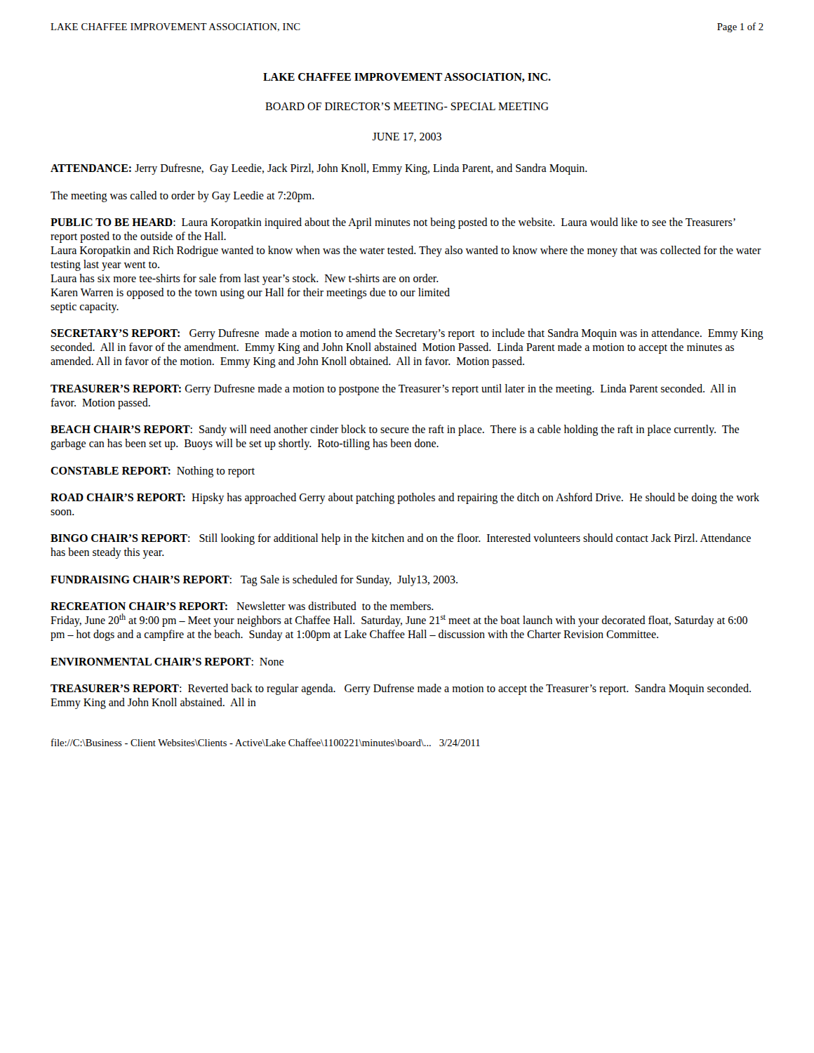LAKE CHAFFEE IMPROVEMENT ASSOCIATION, INC Page 1 of 2
LAKE CHAFFEE IMPROVEMENT ASSOCIATION, INC.
BOARD OF DIRECTOR’S MEETING- SPECIAL MEETING
JUNE 17, 2003
ATTENDANCE: Jerry Dufresne, Gay Leedie, Jack Pirzl, John Knoll, Emmy King, Linda Parent, and Sandra Moquin.
The meeting was called to order by Gay Leedie at 7:20pm.
PUBLIC TO BE HEARD: Laura Koropatkin inquired about the April minutes not being posted to the website. Laura would like to see the Treasurers’ report posted to the outside of the Hall.
Laura Koropatkin and Rich Rodrigue wanted to know when was the water tested. They also wanted to know where the money that was collected for the water testing last year went to.
Laura has six more tee-shirts for sale from last year’s stock. New t-shirts are on order.
Karen Warren is opposed to the town using our Hall for their meetings due to our limited
septic capacity.
SECRETARY’S REPORT: Gerry Dufresne made a motion to amend the Secretary’s report to include that Sandra Moquin was in attendance. Emmy King seconded. All in favor of the amendment. Emmy King and John Knoll abstained Motion Passed. Linda Parent made a motion to accept the minutes as amended. All in favor of the motion. Emmy King and John Knoll obtained. All in favor. Motion passed.
TREASURER’S REPORT: Gerry Dufresne made a motion to postpone the Treasurer’s report until later in the meeting. Linda Parent seconded. All in favor. Motion passed.
BEACH CHAIR’S REPORT: Sandy will need another cinder block to secure the raft in place. There is a cable holding the raft in place currently. The garbage can has been set up. Buoys will be set up shortly. Roto-tilling has been done.
CONSTABLE REPORT: Nothing to report
ROAD CHAIR’S REPORT: Hipsky has approached Gerry about patching potholes and repairing the ditch on Ashford Drive. He should be doing the work soon.
BINGO CHAIR’S REPORT: Still looking for additional help in the kitchen and on the floor. Interested volunteers should contact Jack Pirzl. Attendance has been steady this year.
FUNDRAISING CHAIR’S REPORT: Tag Sale is scheduled for Sunday, July13, 2003.
RECREATION CHAIR’S REPORT: Newsletter was distributed to the members.
Friday, June 20th at 9:00 pm – Meet your neighbors at Chaffee Hall. Saturday, June 21st meet at the boat launch with your decorated float, Saturday at 6:00 pm – hot dogs and a campfire at the beach. Sunday at 1:00pm at Lake Chaffee Hall – discussion with the Charter Revision Committee.
ENVIRONMENTAL CHAIR’S REPORT: None
TREASURER’S REPORT: Reverted back to regular agenda. Gerry Dufrense made a motion to accept the Treasurer’s report. Sandra Moquin seconded. Emmy King and John Knoll abstained. All in
file://C:\Business - Client Websites\Clients - Active\Lake Chaffee\1100221\minutes\board\... 3/24/2011